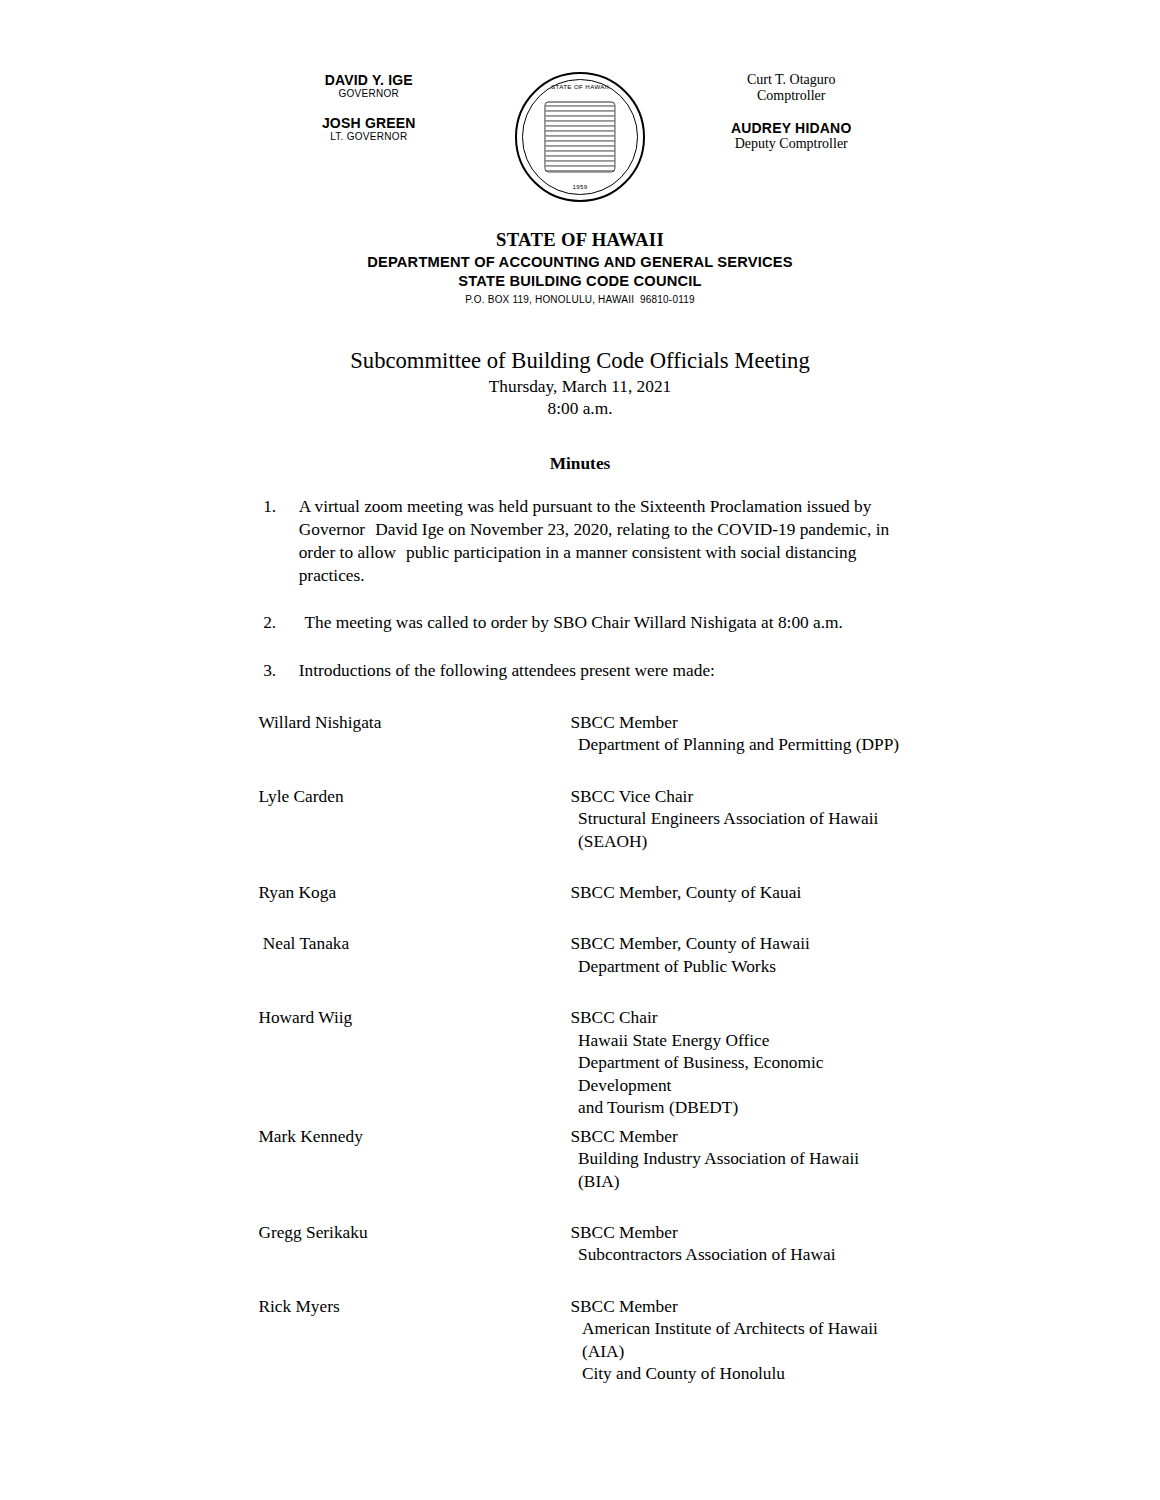DAVID Y. IGE
GOVERNOR
JOSH GREEN
LT. GOVERNOR
STATE OF HAWAII
1959
Curt T. Otaguro
Comptroller
AUDREY HIDANO
Deputy Comptroller
STATE OF HAWAII
DEPARTMENT OF ACCOUNTING AND GENERAL SERVICES
STATE BUILDING CODE COUNCIL
P.O. BOX 119, HONOLULU, HAWAII 96810-0119
Subcommittee of Building Code Officials Meeting
Thursday, March 11, 2021
8:00 a.m.
Minutes
1. A virtual zoom meeting was held pursuant to the Sixteenth Proclamation issued by Governor David Ige on November 23, 2020, relating to the COVID-19 pandemic, in order to allow public participation in a manner consistent with social distancing practices.
2. The meeting was called to order by SBO Chair Willard Nishigata at 8:00 a.m.
3. Introductions of the following attendees present were made:
| Willard Nishigata | SBCC Member Department of Planning and Permitting (DPP) |
| Lyle Carden | SBCC Vice Chair Structural Engineers Association of Hawaii (SEAOH) |
| Ryan Koga | SBCC Member, County of Kauai |
| Neal Tanaka | SBCC Member, County of Hawaii Department of Public Works |
| Howard Wiig | SBCC Chair Hawaii State Energy Office Department of Business, Economic Development and Tourism (DBEDT) |
| Mark Kennedy | SBCC Member Building Industry Association of Hawaii (BIA) |
| Gregg Serikaku | SBCC Member Subcontractors Association of Hawai |
| Rick Myers | SBCC Member American Institute of Architects of Hawaii (AIA) City and County of Honolulu |